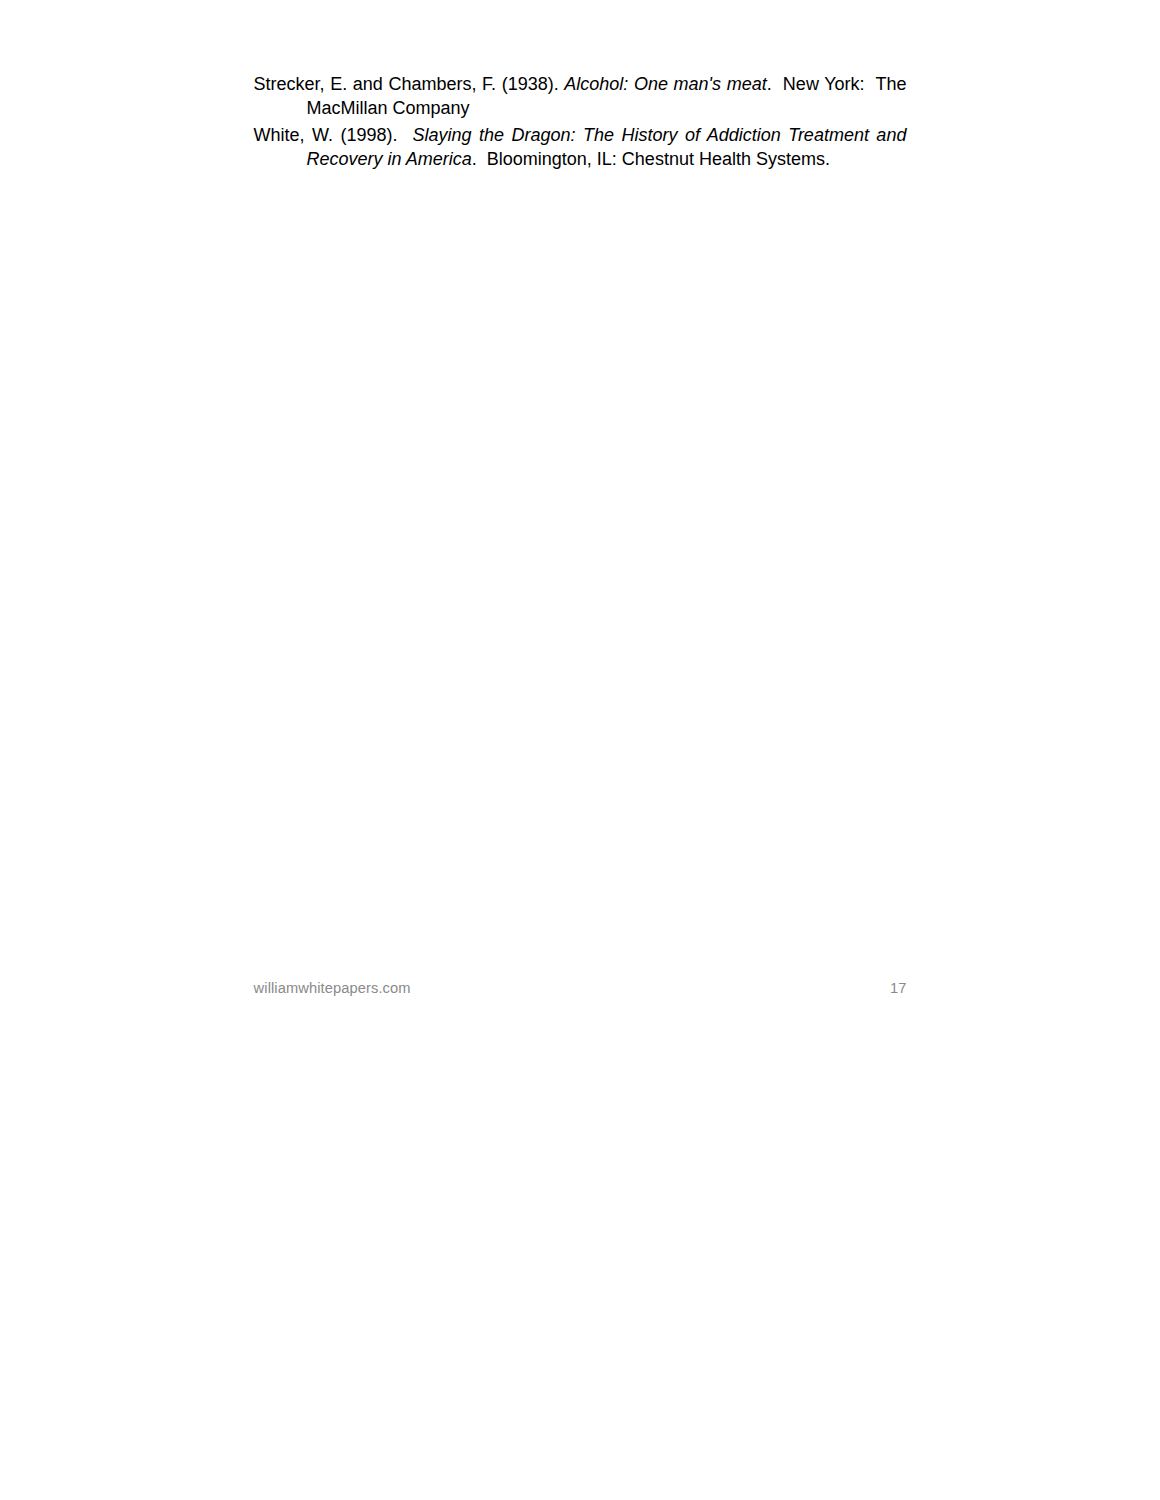Strecker, E. and Chambers, F. (1938). Alcohol: One man's meat. New York: The MacMillan Company
White, W. (1998). Slaying the Dragon: The History of Addiction Treatment and Recovery in America. Bloomington, IL: Chestnut Health Systems.
williamwhitepapers.com 17